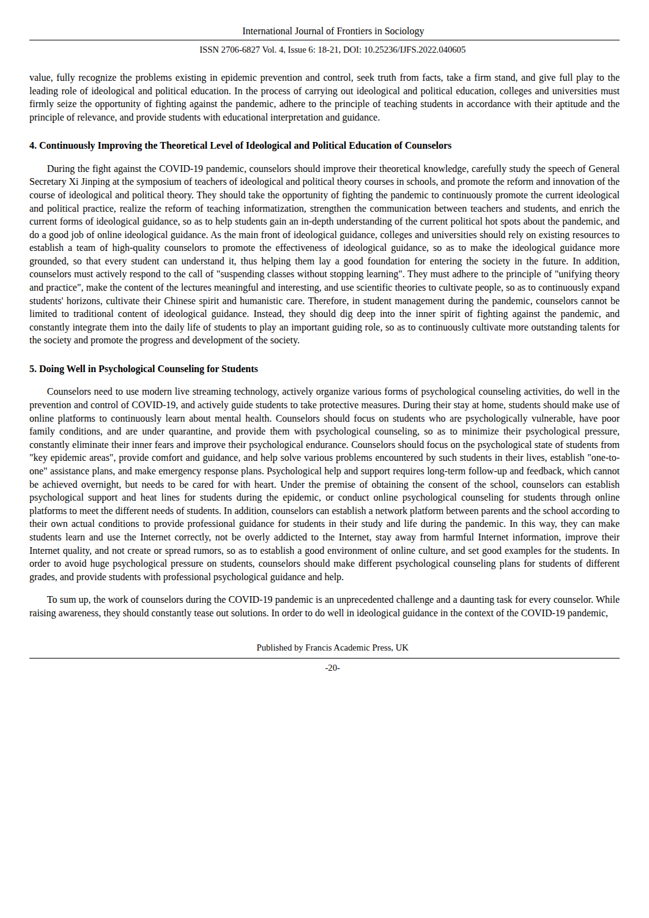International Journal of Frontiers in Sociology
ISSN 2706-6827 Vol. 4, Issue 6: 18-21, DOI: 10.25236/IJFS.2022.040605
value, fully recognize the problems existing in epidemic prevention and control, seek truth from facts, take a firm stand, and give full play to the leading role of ideological and political education. In the process of carrying out ideological and political education, colleges and universities must firmly seize the opportunity of fighting against the pandemic, adhere to the principle of teaching students in accordance with their aptitude and the principle of relevance, and provide students with educational interpretation and guidance.
4. Continuously Improving the Theoretical Level of Ideological and Political Education of Counselors
During the fight against the COVID-19 pandemic, counselors should improve their theoretical knowledge, carefully study the speech of General Secretary Xi Jinping at the symposium of teachers of ideological and political theory courses in schools, and promote the reform and innovation of the course of ideological and political theory. They should take the opportunity of fighting the pandemic to continuously promote the current ideological and political practice, realize the reform of teaching informatization, strengthen the communication between teachers and students, and enrich the current forms of ideological guidance, so as to help students gain an in-depth understanding of the current political hot spots about the pandemic, and do a good job of online ideological guidance. As the main front of ideological guidance, colleges and universities should rely on existing resources to establish a team of high-quality counselors to promote the effectiveness of ideological guidance, so as to make the ideological guidance more grounded, so that every student can understand it, thus helping them lay a good foundation for entering the society in the future. In addition, counselors must actively respond to the call of "suspending classes without stopping learning". They must adhere to the principle of "unifying theory and practice", make the content of the lectures meaningful and interesting, and use scientific theories to cultivate people, so as to continuously expand students' horizons, cultivate their Chinese spirit and humanistic care. Therefore, in student management during the pandemic, counselors cannot be limited to traditional content of ideological guidance. Instead, they should dig deep into the inner spirit of fighting against the pandemic, and constantly integrate them into the daily life of students to play an important guiding role, so as to continuously cultivate more outstanding talents for the society and promote the progress and development of the society.
5. Doing Well in Psychological Counseling for Students
Counselors need to use modern live streaming technology, actively organize various forms of psychological counseling activities, do well in the prevention and control of COVID-19, and actively guide students to take protective measures. During their stay at home, students should make use of online platforms to continuously learn about mental health. Counselors should focus on students who are psychologically vulnerable, have poor family conditions, and are under quarantine, and provide them with psychological counseling, so as to minimize their psychological pressure, constantly eliminate their inner fears and improve their psychological endurance. Counselors should focus on the psychological state of students from "key epidemic areas", provide comfort and guidance, and help solve various problems encountered by such students in their lives, establish "one-to-one" assistance plans, and make emergency response plans. Psychological help and support requires long-term follow-up and feedback, which cannot be achieved overnight, but needs to be cared for with heart. Under the premise of obtaining the consent of the school, counselors can establish psychological support and heat lines for students during the epidemic, or conduct online psychological counseling for students through online platforms to meet the different needs of students. In addition, counselors can establish a network platform between parents and the school according to their own actual conditions to provide professional guidance for students in their study and life during the pandemic. In this way, they can make students learn and use the Internet correctly, not be overly addicted to the Internet, stay away from harmful Internet information, improve their Internet quality, and not create or spread rumors, so as to establish a good environment of online culture, and set good examples for the students. In order to avoid huge psychological pressure on students, counselors should make different psychological counseling plans for students of different grades, and provide students with professional psychological guidance and help.
To sum up, the work of counselors during the COVID-19 pandemic is an unprecedented challenge and a daunting task for every counselor. While raising awareness, they should constantly tease out solutions. In order to do well in ideological guidance in the context of the COVID-19 pandemic,
Published by Francis Academic Press, UK
-20-